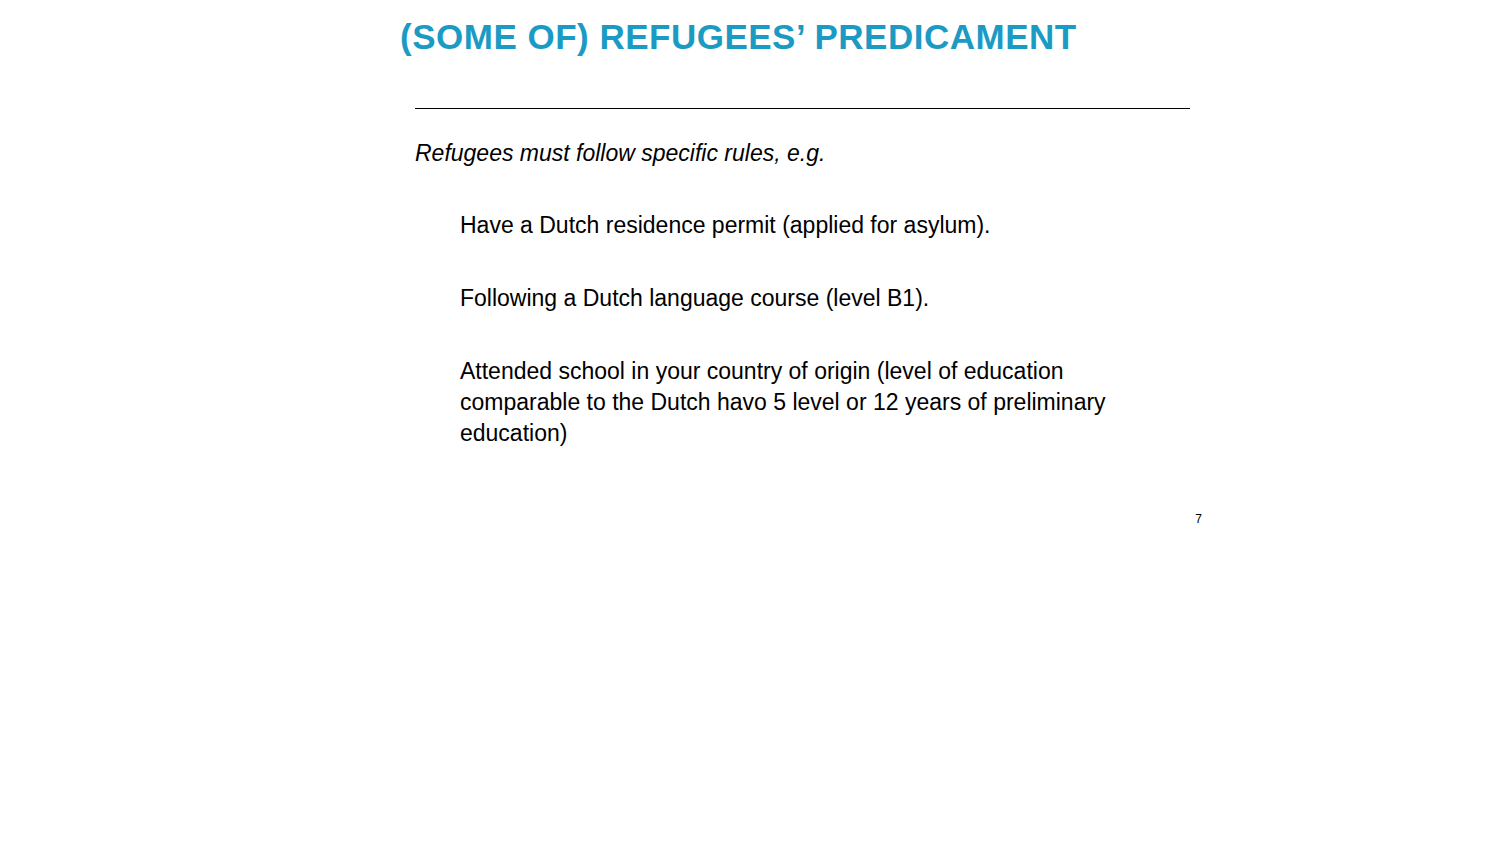(SOME OF) REFUGEES’ PREDICAMENT
Refugees must follow specific rules, e.g.
Have a Dutch residence permit (applied for asylum).
Following a Dutch language course (level B1).
Attended school in your country of origin (level of education comparable to the Dutch havo 5 level or 12 years of preliminary education)
7